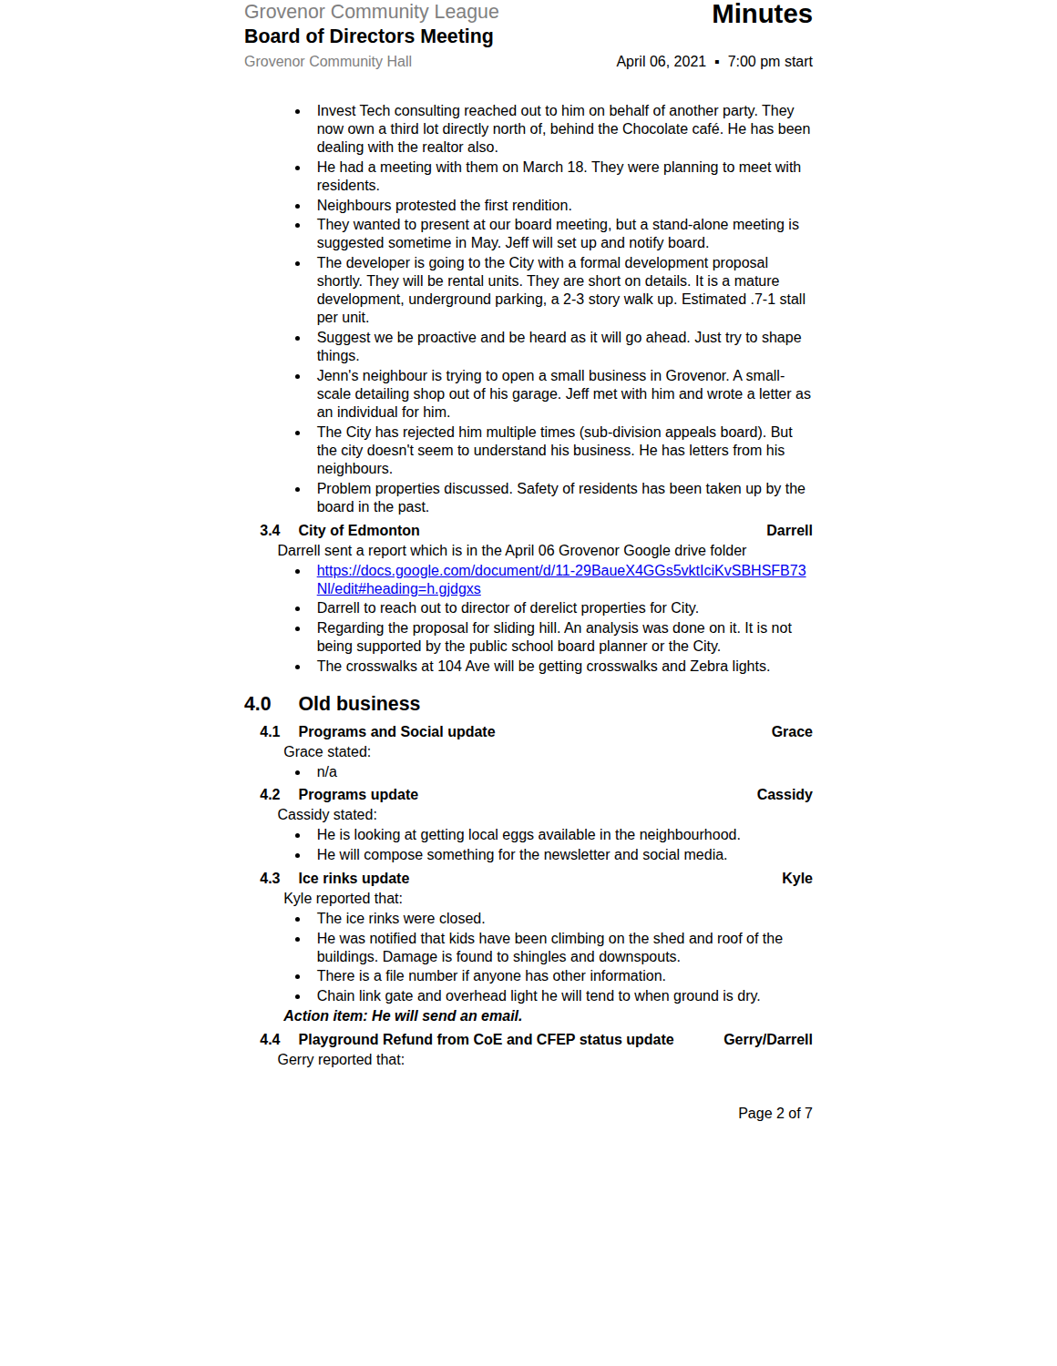Grovenor Community League
Board of Directors Meeting
Minutes
Grovenor Community Hall
April 06, 2021 ▪ 7:00 pm start
Invest Tech consulting reached out to him on behalf of another party. They now own a third lot directly north of, behind the Chocolate café. He has been dealing with the realtor also.
He had a meeting with them on March 18. They were planning to meet with residents.
Neighbours protested the first rendition.
They wanted to present at our board meeting, but a stand-alone meeting is suggested sometime in May. Jeff will set up and notify board.
The developer is going to the City with a formal development proposal shortly. They will be rental units. They are short on details. It is a mature development, underground parking, a 2-3 story walk up. Estimated .7-1 stall per unit.
Suggest we be proactive and be heard as it will go ahead. Just try to shape things.
Jenn's neighbour is trying to open a small business in Grovenor. A small-scale detailing shop out of his garage. Jeff met with him and wrote a letter as an individual for him.
The City has rejected him multiple times (sub-division appeals board). But the city doesn't seem to understand his business. He has letters from his neighbours.
Problem properties discussed. Safety of residents has been taken up by the board in the past.
3.4 City of Edmonton Darrell
Darrell sent a report which is in the April 06 Grovenor Google drive folder
https://docs.google.com/document/d/11-29BaueX4GGs5vktIciKvSBHSFB73Nl/edit#heading=h.gjdgxs
Darrell to reach out to director of derelict properties for City.
Regarding the proposal for sliding hill. An analysis was done on it. It is not being supported by the public school board planner or the City.
The crosswalks at 104 Ave will be getting crosswalks and Zebra lights.
4.0 Old business
4.1 Programs and Social update Grace
Grace stated:
n/a
4.2 Programs update Cassidy
Cassidy stated:
He is looking at getting local eggs available in the neighbourhood.
He will compose something for the newsletter and social media.
4.3 Ice rinks update Kyle
Kyle reported that:
The ice rinks were closed.
He was notified that kids have been climbing on the shed and roof of the buildings. Damage is found to shingles and downspouts.
There is a file number if anyone has other information.
Chain link gate and overhead light he will tend to when ground is dry.
Action item: He will send an email.
4.4 Playground Refund from CoE and CFEP status update Gerry/Darrell
Gerry reported that:
Page 2 of 7